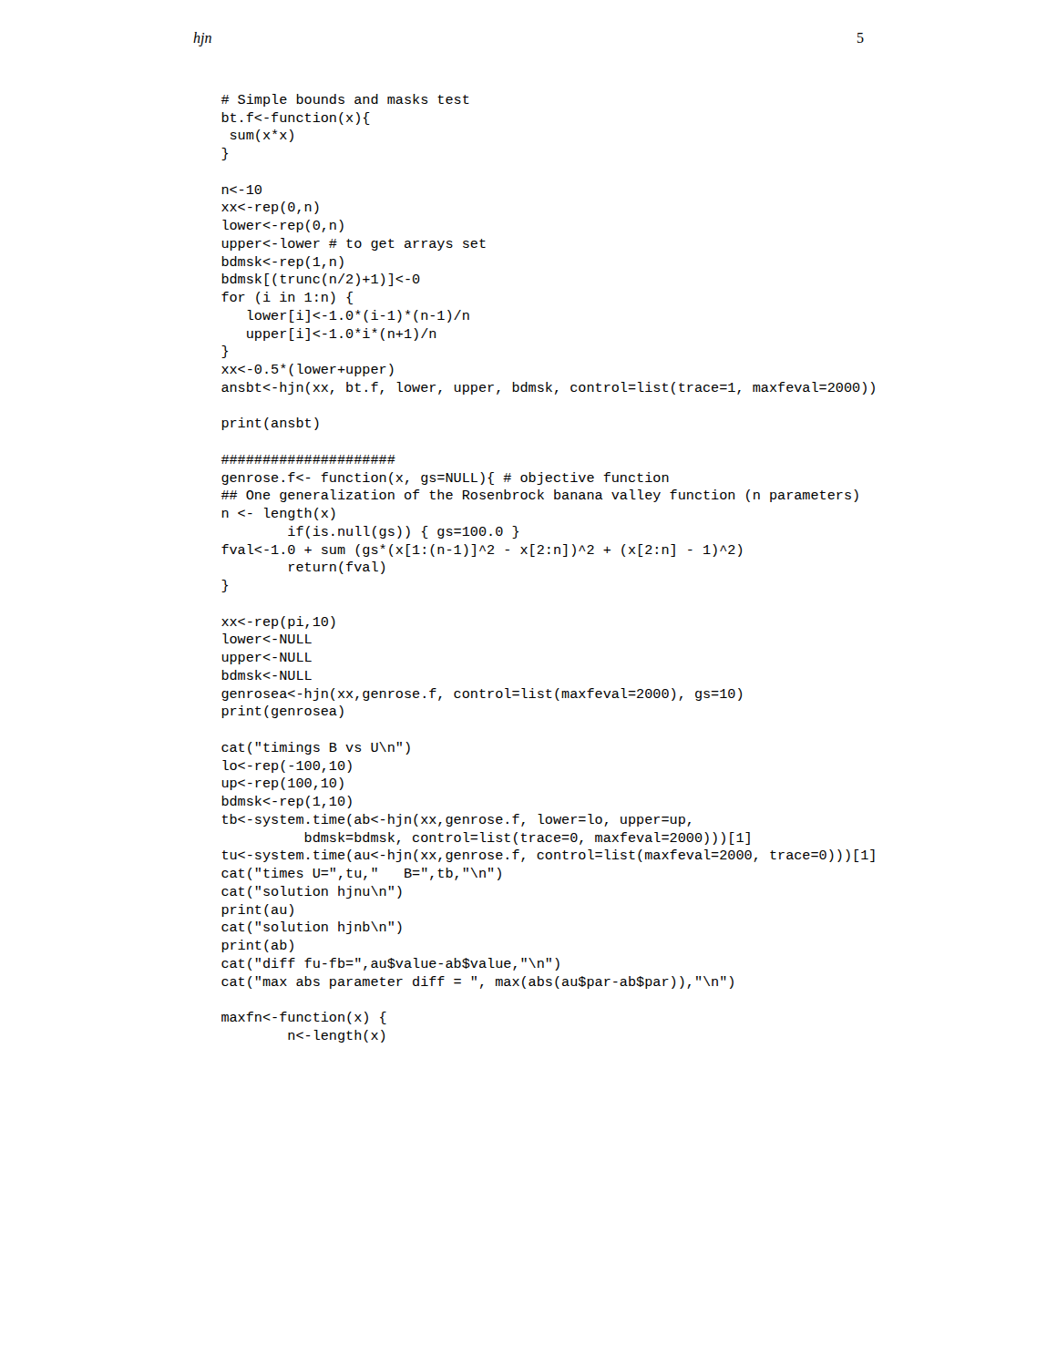hjn 5
# Simple bounds and masks test
bt.f<-function(x){
 sum(x*x)
}

n<-10
xx<-rep(0,n)
lower<-rep(0,n)
upper<-lower # to get arrays set
bdmsk<-rep(1,n)
bdmsk[(trunc(n/2)+1)]<-0
for (i in 1:n) {
   lower[i]<-1.0*(i-1)*(n-1)/n
   upper[i]<-1.0*i*(n+1)/n
}
xx<-0.5*(lower+upper)
ansbt<-hjn(xx, bt.f, lower, upper, bdmsk, control=list(trace=1, maxfeval=2000))

print(ansbt)

#####################
genrose.f<- function(x, gs=NULL){ # objective function
## One generalization of the Rosenbrock banana valley function (n parameters)
n <- length(x)
        if(is.null(gs)) { gs=100.0 }
fval<-1.0 + sum (gs*(x[1:(n-1)]^2 - x[2:n])^2 + (x[2:n] - 1)^2)
        return(fval)
}

xx<-rep(pi,10)
lower<-NULL
upper<-NULL
bdmsk<-NULL
genrosea<-hjn(xx,genrose.f, control=list(maxfeval=2000), gs=10)
print(genrosea)

cat("timings B vs U\n")
lo<-rep(-100,10)
up<-rep(100,10)
bdmsk<-rep(1,10)
tb<-system.time(ab<-hjn(xx,genrose.f, lower=lo, upper=up,
          bdmsk=bdmsk, control=list(trace=0, maxfeval=2000)))[1]
tu<-system.time(au<-hjn(xx,genrose.f, control=list(maxfeval=2000, trace=0)))[1]
cat("times U=",tu,"   B=",tb,"\n")
cat("solution hjnu\n")
print(au)
cat("solution hjnb\n")
print(ab)
cat("diff fu-fb=",au$value-ab$value,"\n")
cat("max abs parameter diff = ", max(abs(au$par-ab$par)),"\n")

maxfn<-function(x) {
        n<-length(x)